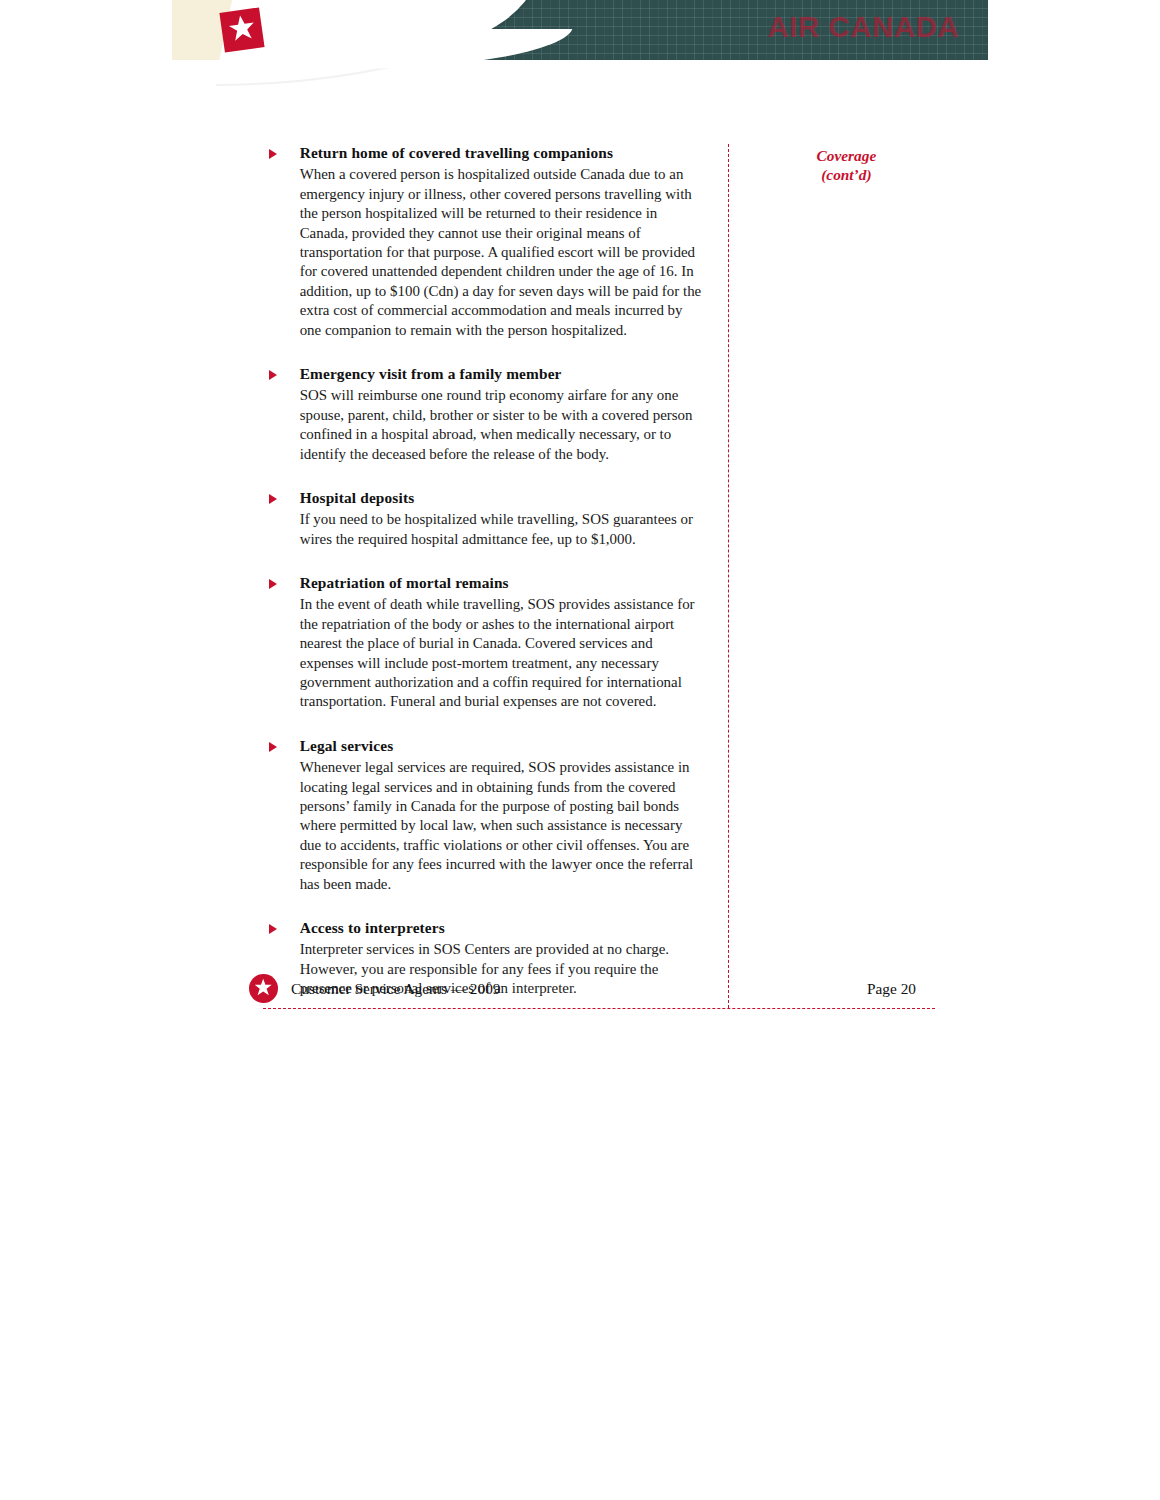AIR CANADA
Return home of covered travelling companions
When a covered person is hospitalized outside Canada due to an emergency injury or illness, other covered persons travelling with the person hospitalized will be returned to their residence in Canada, provided they cannot use their original means of transportation for that purpose. A qualified escort will be provided for covered unattended dependent children under the age of 16. In addition, up to $100 (Cdn) a day for seven days will be paid for the extra cost of commercial accommodation and meals incurred by one companion to remain with the person hospitalized.
Emergency visit from a family member
SOS will reimburse one round trip economy airfare for any one spouse, parent, child, brother or sister to be with a covered person confined in a hospital abroad, when medically necessary, or to identify the deceased before the release of the body.
Hospital deposits
If you need to be hospitalized while travelling, SOS guarantees or wires the required hospital admittance fee, up to $1,000.
Repatriation of mortal remains
In the event of death while travelling, SOS provides assistance for the repatriation of the body or ashes to the international airport nearest the place of burial in Canada. Covered services and expenses will include post-mortem treatment, any necessary government authorization and a coffin required for international transportation. Funeral and burial expenses are not covered.
Legal services
Whenever legal services are required, SOS provides assistance in locating legal services and in obtaining funds from the covered persons’ family in Canada for the purpose of posting bail bonds where permitted by local law, when such assistance is necessary due to accidents, traffic violations or other civil offenses. You are responsible for any fees incurred with the lawyer once the referral has been made.
Access to interpreters
Interpreter services in SOS Centers are provided at no charge. However, you are responsible for any fees if you require the presence or personal services of an interpreter.
Coverage
(cont’d)
Customer Service Agents — 2009
Page 20